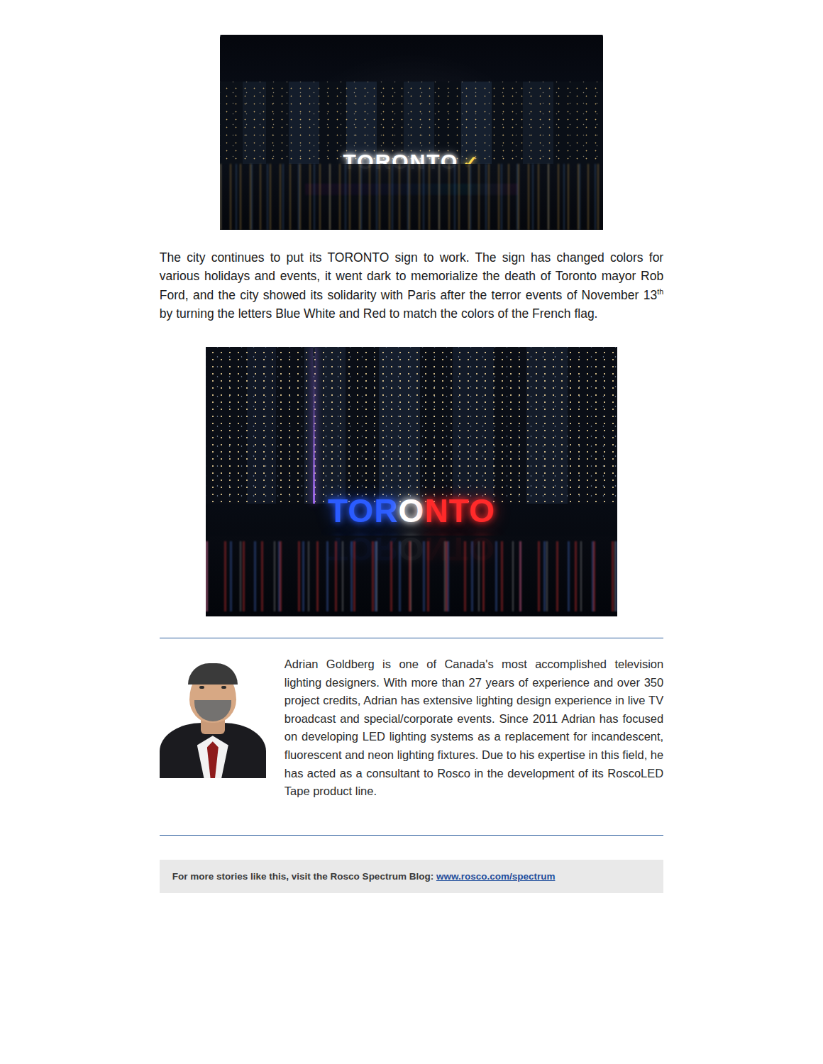TORONTO✓
The city continues to put its TORONTO sign to work. The sign has changed colors for various holidays and events, it went dark to memorialize the death of Toronto mayor Rob Ford, and the city showed its solidarity with Paris after the terror events of November 13th by turning the letters Blue White and Red to match the colors of the French flag.
TOR ONTO
TOR ONTO
Adrian Goldberg is one of Canada's most accomplished television lighting designers. With more than 27 years of experience and over 350 project credits, Adrian has extensive lighting design experience in live TV broadcast and special/corporate events. Since 2011 Adrian has focused on developing LED lighting systems as a replacement for incandescent, fluorescent and neon lighting fixtures. Due to his expertise in this field, he has acted as a consultant to Rosco in the development of its RoscoLED Tape product line.
For more stories like this, visit the Rosco Spectrum Blog: www.rosco.com/spectrum